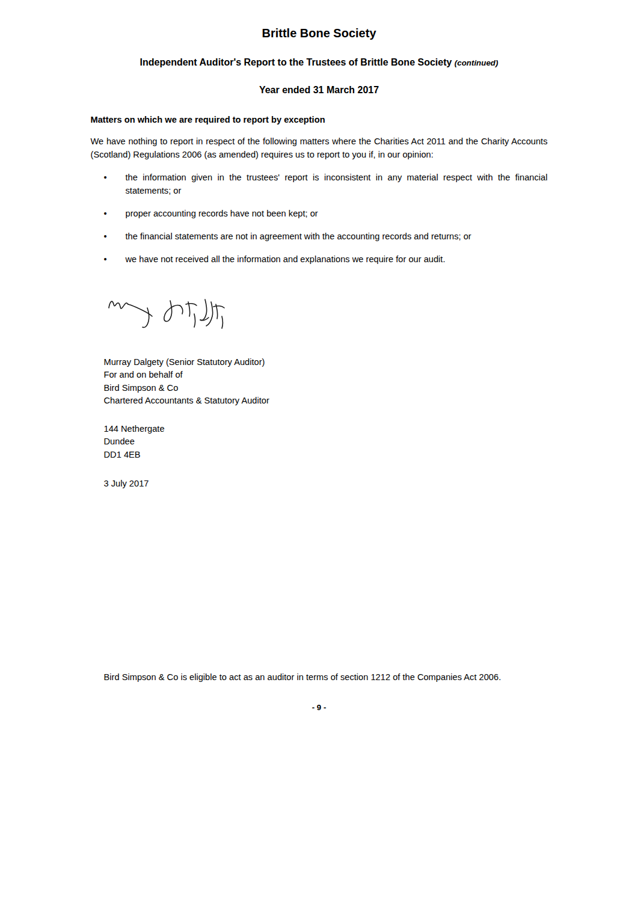Brittle Bone Society
Independent Auditor's Report to the Trustees of Brittle Bone Society (continued)
Year ended 31 March 2017
Matters on which we are required to report by exception
We have nothing to report in respect of the following matters where the Charities Act 2011 and the Charity Accounts (Scotland) Regulations 2006 (as amended) requires us to report to you if, in our opinion:
the information given in the trustees' report is inconsistent in any material respect with the financial statements; or
proper accounting records have not been kept; or
the financial statements are not in agreement with the accounting records and returns; or
we have not received all the information and explanations we require for our audit.
Murray Dalgety (Senior Statutory Auditor)
For and on behalf of
Bird Simpson & Co
Chartered Accountants & Statutory Auditor
144 Nethergate
Dundee
DD1 4EB
3 July 2017
Bird Simpson & Co is eligible to act as an auditor in terms of section 1212 of the Companies Act 2006.
- 9 -